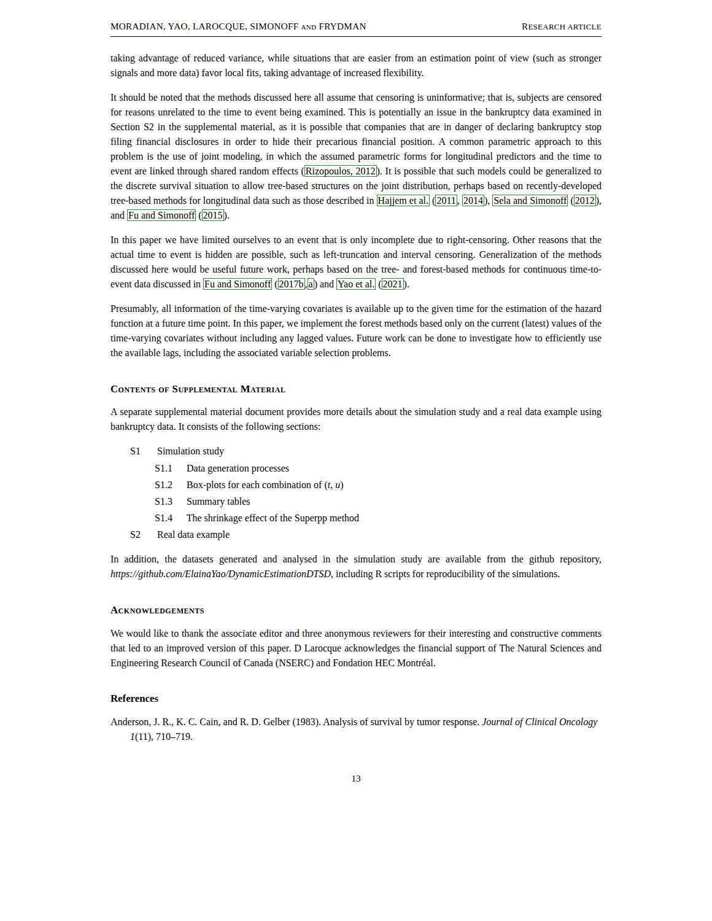MORADIAN, YAO, LAROCQUE, SIMONOFF and FRYDMAN RESEARCH ARTICLE
taking advantage of reduced variance, while situations that are easier from an estimation point of view (such as stronger signals and more data) favor local fits, taking advantage of increased flexibility.
It should be noted that the methods discussed here all assume that censoring is uninformative; that is, subjects are censored for reasons unrelated to the time to event being examined. This is potentially an issue in the bankruptcy data examined in Section S2 in the supplemental material, as it is possible that companies that are in danger of declaring bankruptcy stop filing financial disclosures in order to hide their precarious financial position. A common parametric approach to this problem is the use of joint modeling, in which the assumed parametric forms for longitudinal predictors and the time to event are linked through shared random effects (Rizopoulos, 2012). It is possible that such models could be generalized to the discrete survival situation to allow tree-based structures on the joint distribution, perhaps based on recently-developed tree-based methods for longitudinal data such as those described in Hajjem et al. (2011, 2014), Sela and Simonoff (2012), and Fu and Simonoff (2015).
In this paper we have limited ourselves to an event that is only incomplete due to right-censoring. Other reasons that the actual time to event is hidden are possible, such as left-truncation and interval censoring. Generalization of the methods discussed here would be useful future work, perhaps based on the tree- and forest-based methods for continuous time-to-event data discussed in Fu and Simonoff (2017b,a) and Yao et al. (2021).
Presumably, all information of the time-varying covariates is available up to the given time for the estimation of the hazard function at a future time point. In this paper, we implement the forest methods based only on the current (latest) values of the time-varying covariates without including any lagged values. Future work can be done to investigate how to efficiently use the available lags, including the associated variable selection problems.
Contents of Supplemental Material
A separate supplemental material document provides more details about the simulation study and a real data example using bankruptcy data. It consists of the following sections:
S1 Simulation study
S1.1 Data generation processes
S1.2 Box-plots for each combination of (t, u)
S1.3 Summary tables
S1.4 The shrinkage effect of the Superpp method
S2 Real data example
In addition, the datasets generated and analysed in the simulation study are available from the github repository, https://github.com/ElainaYao/DynamicEstimationDTSD, including R scripts for reproducibility of the simulations.
Acknowledgements
We would like to thank the associate editor and three anonymous reviewers for their interesting and constructive comments that led to an improved version of this paper. D Larocque acknowledges the financial support of The Natural Sciences and Engineering Research Council of Canada (NSERC) and Fondation HEC Montréal.
References
Anderson, J. R., K. C. Cain, and R. D. Gelber (1983). Analysis of survival by tumor response. Journal of Clinical Oncology 1(11), 710–719.
13